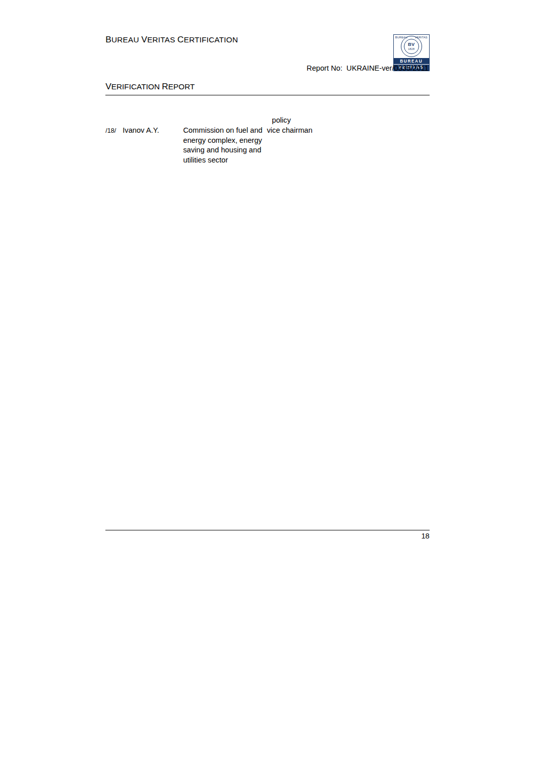BUREAU VERITAS CERTIFICATION
BUREAU
VERITAS
BV 1828
BUREAU
VERITAS
Report No: UKRAINE-ver/0335/2011
VERIFICATION REPORT
policy
/18/
Ivanov A.Y.
Commission on fuel and energy complex, energy saving and housing and utilities sector
vice chairman
18